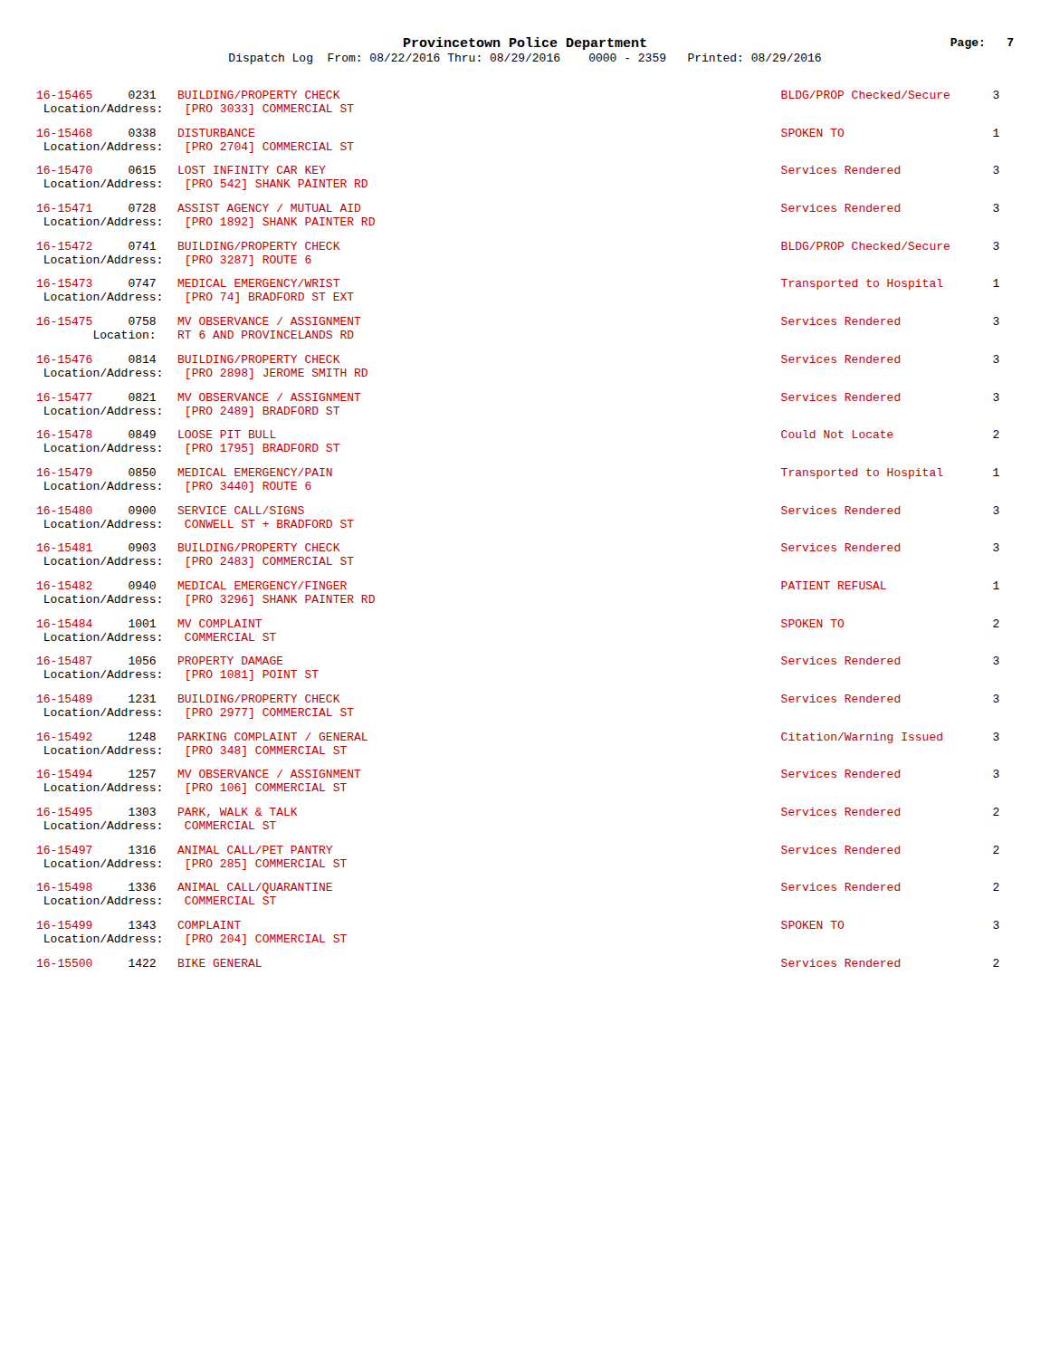Page: 7
Provincetown Police Department
Dispatch Log From: 08/22/2016 Thru: 08/29/2016 0000 - 2359 Printed: 08/29/2016
16-15465 0231 BUILDING/PROPERTY CHECK BLDG/PROP Checked/Secure 3
Location/Address: [PRO 3033] COMMERCIAL ST
16-15468 0338 DISTURBANCE SPOKEN TO 1
Location/Address: [PRO 2704] COMMERCIAL ST
16-15470 0615 LOST INFINITY CAR KEY Services Rendered 3
Location/Address: [PRO 542] SHANK PAINTER RD
16-15471 0728 ASSIST AGENCY / MUTUAL AID Services Rendered 3
Location/Address: [PRO 1892] SHANK PAINTER RD
16-15472 0741 BUILDING/PROPERTY CHECK BLDG/PROP Checked/Secure 3
Location/Address: [PRO 3287] ROUTE 6
16-15473 0747 MEDICAL EMERGENCY/WRIST Transported to Hospital 1
Location/Address: [PRO 74] BRADFORD ST EXT
16-15475 0758 MV OBSERVANCE / ASSIGNMENT Services Rendered 3
Location: RT 6 AND PROVINCELANDS RD
16-15476 0814 BUILDING/PROPERTY CHECK Services Rendered 3
Location/Address: [PRO 2898] JEROME SMITH RD
16-15477 0821 MV OBSERVANCE / ASSIGNMENT Services Rendered 3
Location/Address: [PRO 2489] BRADFORD ST
16-15478 0849 LOOSE PIT BULL Could Not Locate 2
Location/Address: [PRO 1795] BRADFORD ST
16-15479 0850 MEDICAL EMERGENCY/PAIN Transported to Hospital 1
Location/Address: [PRO 3440] ROUTE 6
16-15480 0900 SERVICE CALL/SIGNS Services Rendered 3
Location/Address: CONWELL ST + BRADFORD ST
16-15481 0903 BUILDING/PROPERTY CHECK Services Rendered 3
Location/Address: [PRO 2483] COMMERCIAL ST
16-15482 0940 MEDICAL EMERGENCY/FINGER PATIENT REFUSAL 1
Location/Address: [PRO 3296] SHANK PAINTER RD
16-15484 1001 MV COMPLAINT SPOKEN TO 2
Location/Address: COMMERCIAL ST
16-15487 1056 PROPERTY DAMAGE Services Rendered 3
Location/Address: [PRO 1081] POINT ST
16-15489 1231 BUILDING/PROPERTY CHECK Services Rendered 3
Location/Address: [PRO 2977] COMMERCIAL ST
16-15492 1248 PARKING COMPLAINT / GENERAL Citation/Warning Issued 3
Location/Address: [PRO 348] COMMERCIAL ST
16-15494 1257 MV OBSERVANCE / ASSIGNMENT Services Rendered 3
Location/Address: [PRO 106] COMMERCIAL ST
16-15495 1303 PARK, WALK & TALK Services Rendered 2
Location/Address: COMMERCIAL ST
16-15497 1316 ANIMAL CALL/PET PANTRY Services Rendered 2
Location/Address: [PRO 285] COMMERCIAL ST
16-15498 1336 ANIMAL CALL/QUARANTINE Services Rendered 2
Location/Address: COMMERCIAL ST
16-15499 1343 COMPLAINT SPOKEN TO 3
Location/Address: [PRO 204] COMMERCIAL ST
16-15500 1422 BIKE GENERAL Services Rendered 2